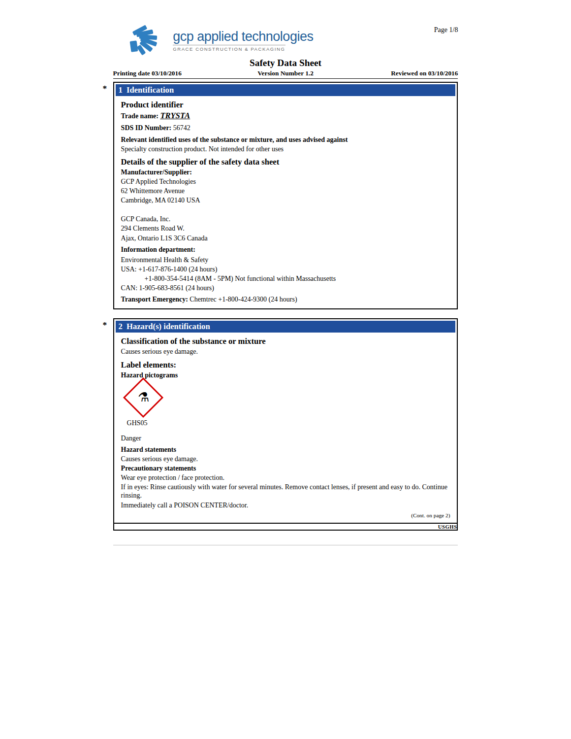Page 1/8
gcp applied technologies
GRACE CONSTRUCTION & PACKAGING
Safety Data Sheet
Printing date 03/10/2016
Version Number 1.2
Reviewed on 03/10/2016
*
1 Identification
Product identifier
Trade name: TRYSTA
SDS ID Number: 56742
Relevant identified uses of the substance or mixture, and uses advised against
Specialty construction product. Not intended for other uses
Details of the supplier of the safety data sheet
Manufacturer/Supplier:
GCP Applied Technologies
62 Whittemore Avenue
Cambridge, MA 02140 USA
GCP Canada, Inc.
294 Clements Road W.
Ajax, Ontario L1S 3C6 Canada
Information department:
Environmental Health & Safety
USA: +1-617-876-1400 (24 hours)
+1-800-354-5414 (8AM - 5PM) Not functional within Massachusetts
CAN: 1-905-683-8561 (24 hours)
Transport Emergency: Chemtrec +1-800-424-9300 (24 hours)
*
2 Hazard(s) identification
Classification of the substance or mixture
Causes serious eye damage.
Label elements:
Hazard pictograms
⚗
GHS05
Danger
Hazard statements
Causes serious eye damage.
Precautionary statements
Wear eye protection / face protection.
If in eyes: Rinse cautiously with water for several minutes. Remove contact lenses, if present and easy to do. Continue rinsing.
Immediately call a POISON CENTER/doctor.
(Cont. on page 2)
USGHS